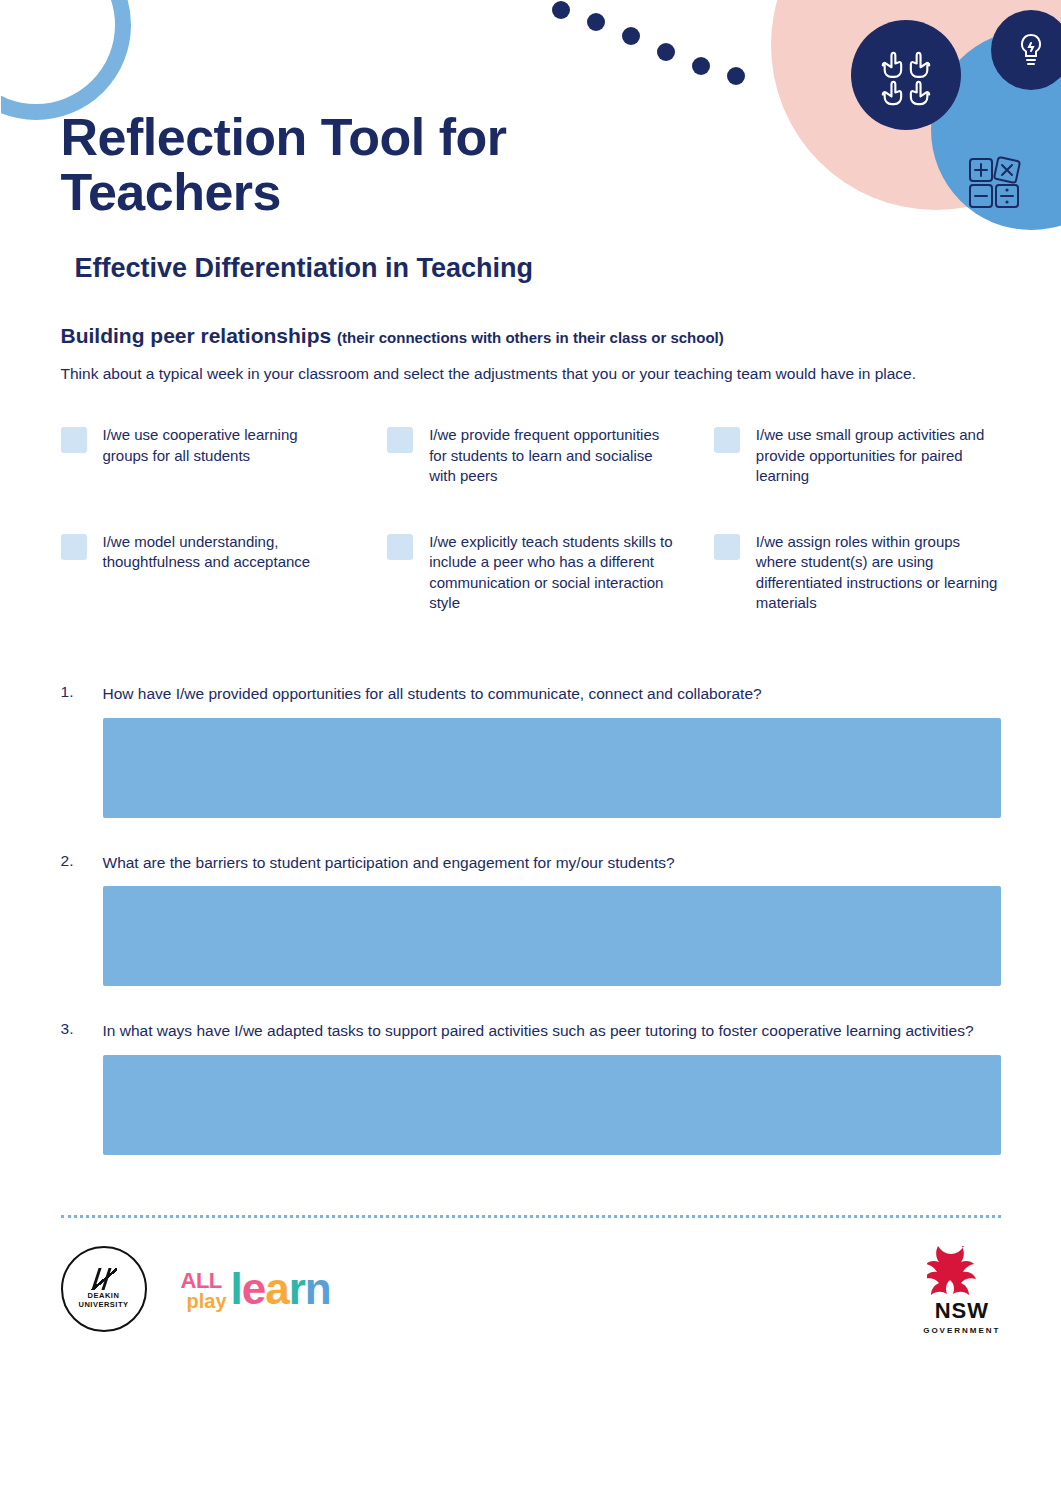Reflection Tool for
Teachers
Effective Differentiation in Teaching
Building peer relationships (their connections with others in their class or school)
Think about a typical week in your classroom and select the adjustments that you or your teaching team would have in place.
I/we use cooperative learning groups for all students
I/we provide frequent opportunities for students to learn and socialise with peers
I/we use small group activities and provide opportunities for paired learning
I/we model understanding, thoughtfulness and acceptance
I/we explicitly teach students skills to include a peer who has a different communication or social interaction style
I/we assign roles within groups where student(s) are using differentiated instructions or learning materials
How have I/we provided opportunities for all students to communicate, connect and collaborate?
What are the barriers to student participation and engagement for my/our students?
In what ways have I/we adapted tasks to support paired activities such as peer tutoring to foster cooperative learning activities?
DEAKIN
UNIVERSITY
ALL play
learn
NSW GOVERNMENT